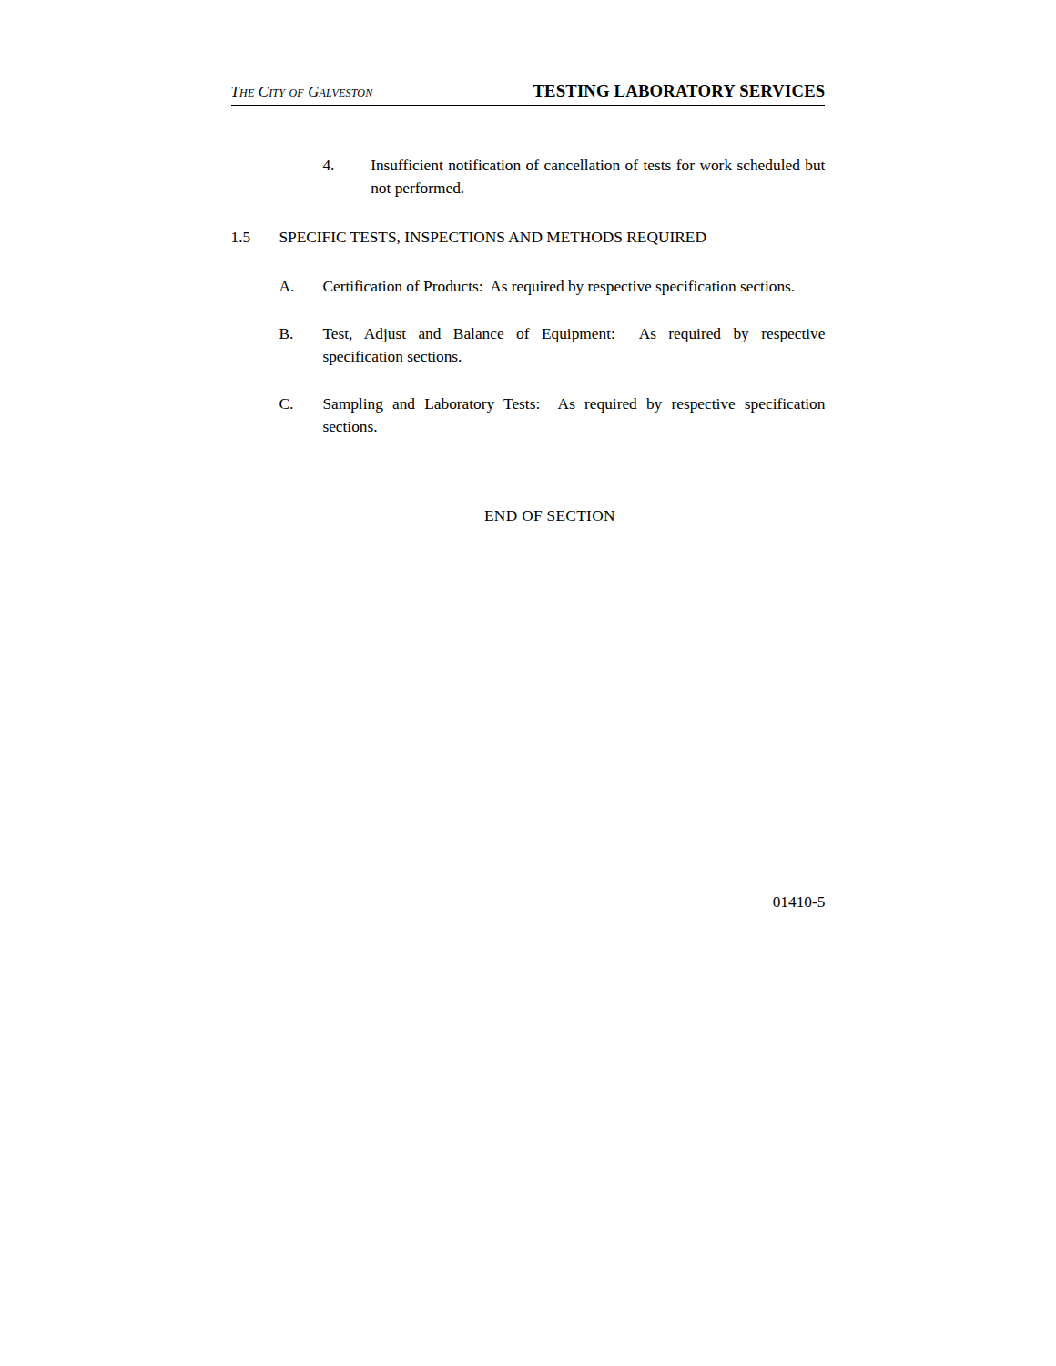The City of Galveston
TESTING LABORATORY SERVICES
4.
Insufficient notification of cancellation of tests for work scheduled but not performed.
1.5
SPECIFIC TESTS, INSPECTIONS AND METHODS REQUIRED
A.
Certification of Products: As required by respective specification sections.
B.
Test, Adjust and Balance of Equipment: As required by respective specification sections.
C.
Sampling and Laboratory Tests: As required by respective specification sections.
END OF SECTION
01410-5